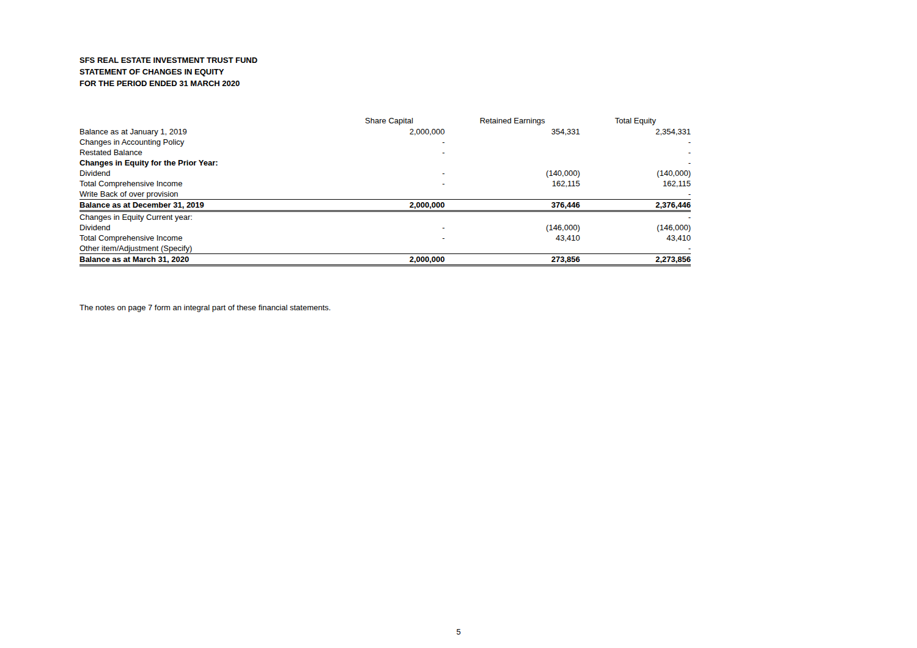SFS REAL ESTATE INVESTMENT TRUST FUND
STATEMENT OF CHANGES IN EQUITY
FOR THE PERIOD ENDED 31 MARCH 2020
| | Share Capital | Retained Earnings | Total Equity |
| Balance as at January 1, 2019 | 2,000,000 | 354,331 | 2,354,331 |
| Changes in Accounting Policy | - | | - |
| Restated Balance | - | | - |
| Changes in Equity for the Prior Year: | | | - |
| Dividend | - | (140,000) | (140,000) |
| Total Comprehensive Income | - | 162,115 | 162,115 |
| Write Back of over provision | | | - |
| Balance as at December 31, 2019 | 2,000,000 | 376,446 | 2,376,446 |
| Changes in Equity Current year: | | | - |
| Dividend | - | (146,000) | (146,000) |
| Total Comprehensive Income | - | 43,410 | 43,410 |
| Other item/Adjustment (Specify) | | | - |
| Balance as at March 31, 2020 | 2,000,000 | 273,856 | 2,273,856 |
The notes on page 7 form an integral part of these financial statements.
5